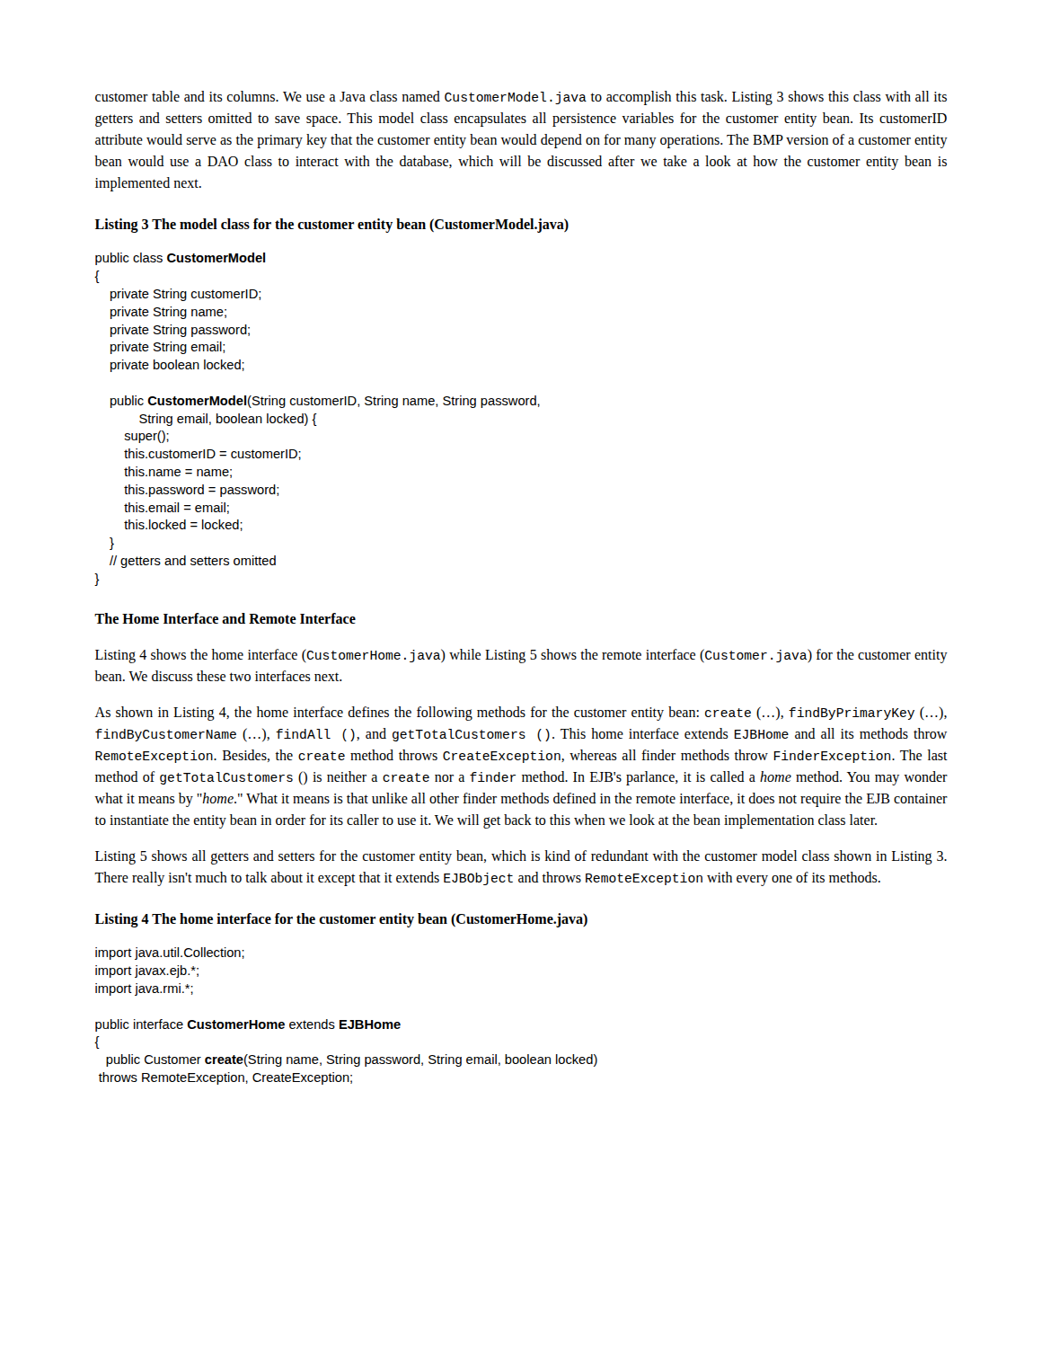customer table and its columns. We use a Java class named CustomerModel.java to accomplish this task. Listing 3 shows this class with all its getters and setters omitted to save space. This model class encapsulates all persistence variables for the customer entity bean. Its customerID attribute would serve as the primary key that the customer entity bean would depend on for many operations. The BMP version of a customer entity bean would use a DAO class to interact with the database, which will be discussed after we take a look at how the customer entity bean is implemented next.
Listing 3 The model class for the customer entity bean (CustomerModel.java)
public class CustomerModel
{
    private String customerID;
    private String name;
    private String password;
    private String email;
    private boolean locked;

    public CustomerModel(String customerID, String name, String password,
            String email, boolean locked) {
        super();
        this.customerID = customerID;
        this.name = name;
        this.password = password;
        this.email = email;
        this.locked = locked;
    }
    // getters and setters omitted
}
The Home Interface and Remote Interface
Listing 4 shows the home interface (CustomerHome.java) while Listing 5 shows the remote interface (Customer.java) for the customer entity bean. We discuss these two interfaces next.
As shown in Listing 4, the home interface defines the following methods for the customer entity bean: create (…), findByPrimaryKey (…), findByCustomerName (…), findAll (), and getTotalCustomers (). This home interface extends EJBHome and all its methods throw RemoteException. Besides, the create method throws CreateException, whereas all finder methods throw FinderException. The last method of getTotalCustomers () is neither a create nor a finder method. In EJB's parlance, it is called a home method. You may wonder what it means by "home." What it means is that unlike all other finder methods defined in the remote interface, it does not require the EJB container to instantiate the entity bean in order for its caller to use it. We will get back to this when we look at the bean implementation class later.
Listing 5 shows all getters and setters for the customer entity bean, which is kind of redundant with the customer model class shown in Listing 3. There really isn't much to talk about it except that it extends EJBObject and throws RemoteException with every one of its methods.
Listing 4 The home interface for the customer entity bean (CustomerHome.java)
import java.util.Collection;
import javax.ejb.*;
import java.rmi.*;

public interface CustomerHome extends EJBHome
{
   public Customer create(String name, String password, String email, boolean locked)
 throws RemoteException, CreateException;